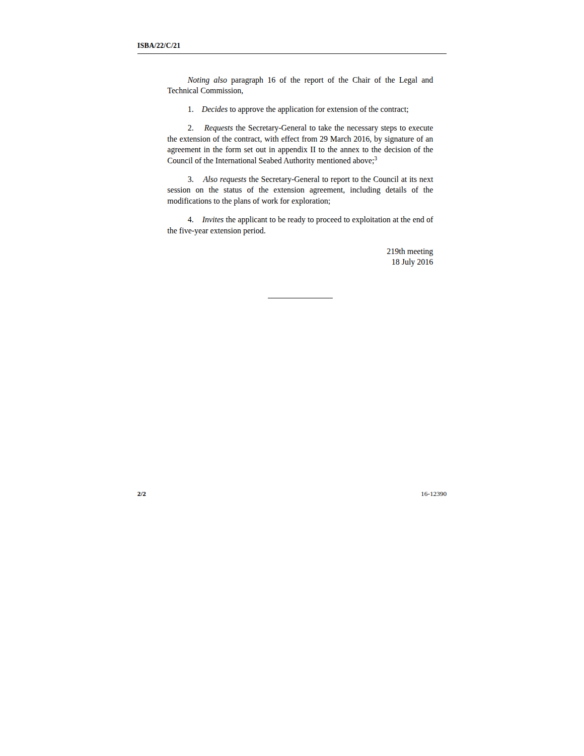ISBA/22/C/21
Noting also paragraph 16 of the report of the Chair of the Legal and Technical Commission,
1. Decides to approve the application for extension of the contract;
2. Requests the Secretary-General to take the necessary steps to execute the extension of the contract, with effect from 29 March 2016, by signature of an agreement in the form set out in appendix II to the annex to the decision of the Council of the International Seabed Authority mentioned above;3
3. Also requests the Secretary-General to report to the Council at its next session on the status of the extension agreement, including details of the modifications to the plans of work for exploration;
4. Invites the applicant to be ready to proceed to exploitation at the end of the five-year extension period.
219th meeting
18 July 2016
2/2 16-12390